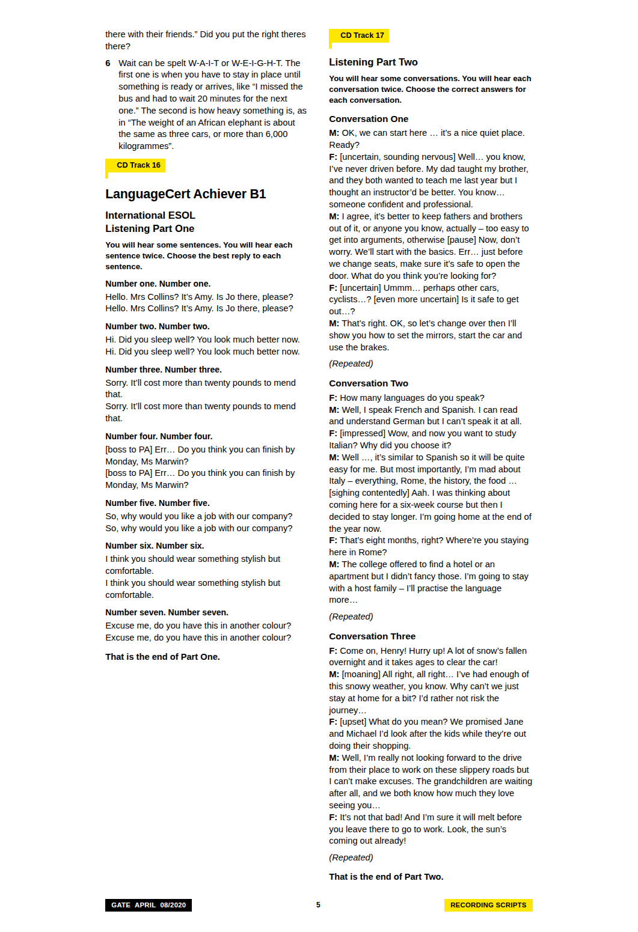there with their friends.” Did you put the right theres there?
6
Wait can be spelt W-A-I-T or W-E-I-G-H-T. The first one is when you have to stay in place until something is ready or arrives, like “I missed the bus and had to wait 20 minutes for the next one.” The second is how heavy something is, as in “The weight of an African elephant is about the same as three cars, or more than 6,000 kilogrammes”.
CD Track 16
LanguageCert Achiever B1
International ESOL
Listening Part One
You will hear some sentences. You will hear each sentence twice. Choose the best reply to each sentence.
Number one. Number one.
Hello. Mrs Collins? It’s Amy. Is Jo there, please?
Hello. Mrs Collins? It’s Amy. Is Jo there, please?
Number two. Number two.
Hi. Did you sleep well? You look much better now.
Hi. Did you sleep well? You look much better now.
Number three. Number three.
Sorry. It’ll cost more than twenty pounds to mend that.
Sorry. It’ll cost more than twenty pounds to mend that.
Number four. Number four.
[boss to PA] Err… Do you think you can finish by Monday, Ms Marwin?
[boss to PA] Err… Do you think you can finish by Monday, Ms Marwin?
Number five. Number five.
So, why would you like a job with our company?
So, why would you like a job with our company?
Number six. Number six.
I think you should wear something stylish but comfortable.
I think you should wear something stylish but comfortable.
Number seven. Number seven.
Excuse me, do you have this in another colour?
Excuse me, do you have this in another colour?
That is the end of Part One.
CD Track 17
Listening Part Two
You will hear some conversations. You will hear each conversation twice. Choose the correct answers for each conversation.
Conversation One
M: OK, we can start here … it’s a nice quiet place. Ready?
F: [uncertain, sounding nervous] Well… you know, I’ve never driven before. My dad taught my brother, and they both wanted to teach me last year but I thought an instructor’d be better. You know… someone confident and professional.
M: I agree, it’s better to keep fathers and brothers out of it, or anyone you know, actually – too easy to get into arguments, otherwise [pause] Now, don’t worry. We’ll start with the basics. Err… just before we change seats, make sure it’s safe to open the door. What do you think you’re looking for?
F: [uncertain] Ummm… perhaps other cars, cyclists…? [even more uncertain] Is it safe to get out…?
M: That’s right. OK, so let’s change over then I’ll show you how to set the mirrors, start the car and use the brakes.
(Repeated)
Conversation Two
F: How many languages do you speak?
M: Well, I speak French and Spanish. I can read and understand German but I can’t speak it at all.
F: [impressed] Wow, and now you want to study Italian? Why did you choose it?
M: Well …, it’s similar to Spanish so it will be quite easy for me. But most importantly, I’m mad about Italy – everything, Rome, the history, the food … [sighing contentedly] Aah. I was thinking about coming here for a six-week course but then I decided to stay longer. I’m going home at the end of the year now.
F: That’s eight months, right? Where’re you staying here in Rome?
M: The college offered to find a hotel or an apartment but I didn’t fancy those. I’m going to stay with a host family – I’ll practise the language more…
(Repeated)
Conversation Three
F: Come on, Henry! Hurry up! A lot of snow’s fallen overnight and it takes ages to clear the car!
M: [moaning] All right, all right… I’ve had enough of this snowy weather, you know. Why can’t we just stay at home for a bit? I’d rather not risk the journey…
F: [upset] What do you mean? We promised Jane and Michael I’d look after the kids while they’re out doing their shopping.
M: Well, I’m really not looking forward to the drive from their place to work on these slippery roads but I can’t make excuses. The grandchildren are waiting after all, and we both know how much they love seeing you…
F: It’s not that bad! And I’m sure it will melt before you leave there to go to work. Look, the sun’s coming out already!
(Repeated)
That is the end of Part Two.
GATE APRIL 08/2020
5
RECORDING SCRIPTS